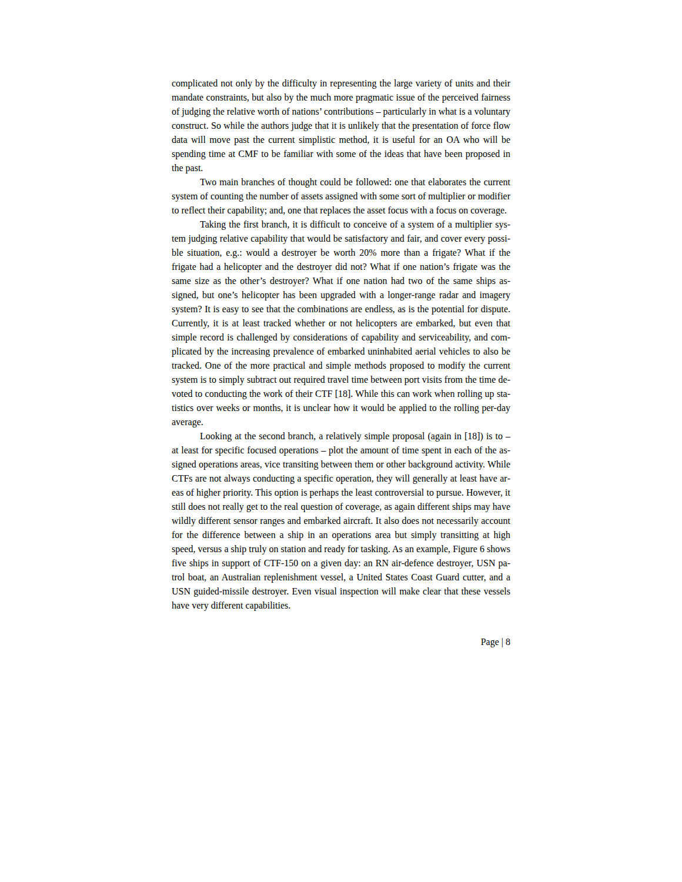complicated not only by the difficulty in representing the large variety of units and their mandate constraints, but also by the much more pragmatic issue of the perceived fairness of judging the relative worth of nations’ contributions – particularly in what is a voluntary construct. So while the authors judge that it is unlikely that the presentation of force flow data will move past the current simplistic method, it is useful for an OA who will be spending time at CMF to be familiar with some of the ideas that have been proposed in the past.
Two main branches of thought could be followed: one that elaborates the current system of counting the number of assets assigned with some sort of multiplier or modifier to reflect their capability; and, one that replaces the asset focus with a focus on coverage.
Taking the first branch, it is difficult to conceive of a system of a multiplier system judging relative capability that would be satisfactory and fair, and cover every possible situation, e.g.: would a destroyer be worth 20% more than a frigate? What if the frigate had a helicopter and the destroyer did not? What if one nation’s frigate was the same size as the other’s destroyer? What if one nation had two of the same ships assigned, but one’s helicopter has been upgraded with a longer-range radar and imagery system? It is easy to see that the combinations are endless, as is the potential for dispute. Currently, it is at least tracked whether or not helicopters are embarked, but even that simple record is challenged by considerations of capability and serviceability, and complicated by the increasing prevalence of embarked uninhabited aerial vehicles to also be tracked. One of the more practical and simple methods proposed to modify the current system is to simply subtract out required travel time between port visits from the time devoted to conducting the work of their CTF [18]. While this can work when rolling up statistics over weeks or months, it is unclear how it would be applied to the rolling per-day average.
Looking at the second branch, a relatively simple proposal (again in [18]) is to – at least for specific focused operations – plot the amount of time spent in each of the assigned operations areas, vice transiting between them or other background activity. While CTFs are not always conducting a specific operation, they will generally at least have areas of higher priority. This option is perhaps the least controversial to pursue. However, it still does not really get to the real question of coverage, as again different ships may have wildly different sensor ranges and embarked aircraft. It also does not necessarily account for the difference between a ship in an operations area but simply transitting at high speed, versus a ship truly on station and ready for tasking. As an example, Figure 6 shows five ships in support of CTF-150 on a given day: an RN air-defence destroyer, USN patrol boat, an Australian replenishment vessel, a United States Coast Guard cutter, and a USN guided-missile destroyer. Even visual inspection will make clear that these vessels have very different capabilities.
Page | 8